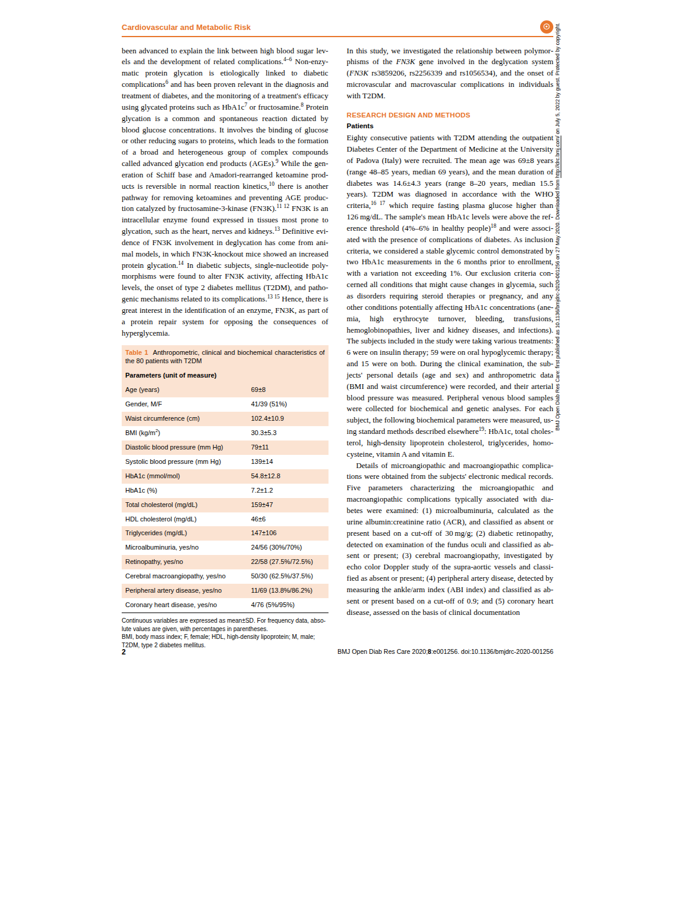BMJ Open Diab Res Care: first published as 10.1136/bmjdrc-2020-001256 on 27 May 2020. Downloaded from http://drc.bmj.com/ on July 5, 2022 by guest. Protected by copyright.
Cardiovascular and Metabolic Risk
☉
been advanced to explain the link between high blood sugar levels and the development of related complications.4–6 Non-enzymatic protein glycation is etiologically linked to diabetic complications6 and has been proven relevant in the diagnosis and treatment of diabetes, and the monitoring of a treatment's efficacy using glycated proteins such as HbA1c7 or fructosamine.8 Protein glycation is a common and spontaneous reaction dictated by blood glucose concentrations. It involves the binding of glucose or other reducing sugars to proteins, which leads to the formation of a broad and heterogeneous group of complex compounds called advanced glycation end products (AGEs).9 While the generation of Schiff base and Amadori-rearranged ketoamine products is reversible in normal reaction kinetics,10 there is another pathway for removing ketoamines and preventing AGE production catalyzed by fructosamine-3-kinase (FN3K).11 12 FN3K is an intracellular enzyme found expressed in tissues most prone to glycation, such as the heart, nerves and kidneys.13 Definitive evidence of FN3K involvement in deglycation has come from animal models, in which FN3K-knockout mice showed an increased protein glycation.14 In diabetic subjects, single-nucleotide polymorphisms were found to alter FN3K activity, affecting HbA1c levels, the onset of type 2 diabetes mellitus (T2DM), and pathogenic mechanisms related to its complications.13 15 Hence, there is great interest in the identification of an enzyme, FN3K, as part of a protein repair system for opposing the consequences of hyperglycemia.
Table 1 Anthropometric, clinical and biochemical characteristics of the 80 patients with T2DM
| Parameters (unit of measure) |
| Age (years) | 69±8 |
| Gender, M/F | 41/39 (51%) |
| Waist circumference (cm) | 102.4±10.9 |
| BMI (kg/m 2 ) | 30.3±5.3 |
| Diastolic blood pressure (mm Hg) | 79±11 |
| Systolic blood pressure (mm Hg) | 139±14 |
| HbA1c (mmol/mol) | 54.8±12.8 |
| HbA1c (%) | 7.2±1.2 |
| Total cholesterol (mg/dL) | 159±47 |
| HDL cholesterol (mg/dL) | 46±6 |
| Triglycerides (mg/dL) | 147±106 |
| Microalbuminuria, yes/no | 24/56 (30%/70%) |
| Retinopathy, yes/no | 22/58 (27.5%/72.5%) |
| Cerebral macroangiopathy, yes/no | 50/30 (62.5%/37.5%) |
| Peripheral artery disease, yes/no | 11/69 (13.8%/86.2%) |
| Coronary heart disease, yes/no | 4/76 (5%/95%) |
Continuous variables are expressed as mean±SD. For frequency data, absolute values are given, with percentages in parentheses.
BMI, body mass index; F, female; HDL, high-density lipoprotein; M, male; T2DM, type 2 diabetes mellitus.
In this study, we investigated the relationship between polymorphisms of the FN3K gene involved in the deglycation system (FN3K rs3859206, rs2256339 and rs1056534), and the onset of microvascular and macrovascular complications in individuals with T2DM.
Research design and methods
Patients
Eighty consecutive patients with T2DM attending the outpatient Diabetes Center of the Department of Medicine at the University of Padova (Italy) were recruited. The mean age was 69±8 years (range 48–85 years, median 69 years), and the mean duration of diabetes was 14.6±4.3 years (range 8–20 years, median 15.5 years). T2DM was diagnosed in accordance with the WHO criteria,16 17 which require fasting plasma glucose higher than 126 mg/dL. The sample's mean HbA1c levels were above the reference threshold (4%–6% in healthy people)18 and were associated with the presence of complications of diabetes. As inclusion criteria, we considered a stable glycemic control demonstrated by two HbA1c measurements in the 6 months prior to enrollment, with a variation not exceeding 1%. Our exclusion criteria concerned all conditions that might cause changes in glycemia, such as disorders requiring steroid therapies or pregnancy, and any other conditions potentially affecting HbA1c concentrations (anemia, high erythrocyte turnover, bleeding, transfusions, hemoglobinopathies, liver and kidney diseases, and infections). The subjects included in the study were taking various treatments: 6 were on insulin therapy; 59 were on oral hypoglycemic therapy; and 15 were on both. During the clinical examination, the subjects' personal details (age and sex) and anthropometric data (BMI and waist circumference) were recorded, and their arterial blood pressure was measured. Peripheral venous blood samples were collected for biochemical and genetic analyses. For each subject, the following biochemical parameters were measured, using standard methods described elsewhere19: HbA1c, total cholesterol, high-density lipoprotein cholesterol, triglycerides, homocysteine, vitamin A and vitamin E.
Details of microangiopathic and macroangiopathic complications were obtained from the subjects' electronic medical records. Five parameters characterizing the microangiopathic and macroangiopathic complications typically associated with diabetes were examined: (1) microalbuminuria, calculated as the urine albumin:creatinine ratio (ACR), and classified as absent or present based on a cut-off of 30 mg/g; (2) diabetic retinopathy, detected on examination of the fundus oculi and classified as absent or present; (3) cerebral macroangiopathy, investigated by echo color Doppler study of the supra-aortic vessels and classified as absent or present; (4) peripheral artery disease, detected by measuring the ankle/arm index (ABI index) and classified as absent or present based on a cut-off of 0.9; and (5) coronary heart disease, assessed on the basis of clinical documentation
2
BMJ Open Diab Res Care 2020;8:e001256. doi:10.1136/bmjdrc-2020-001256